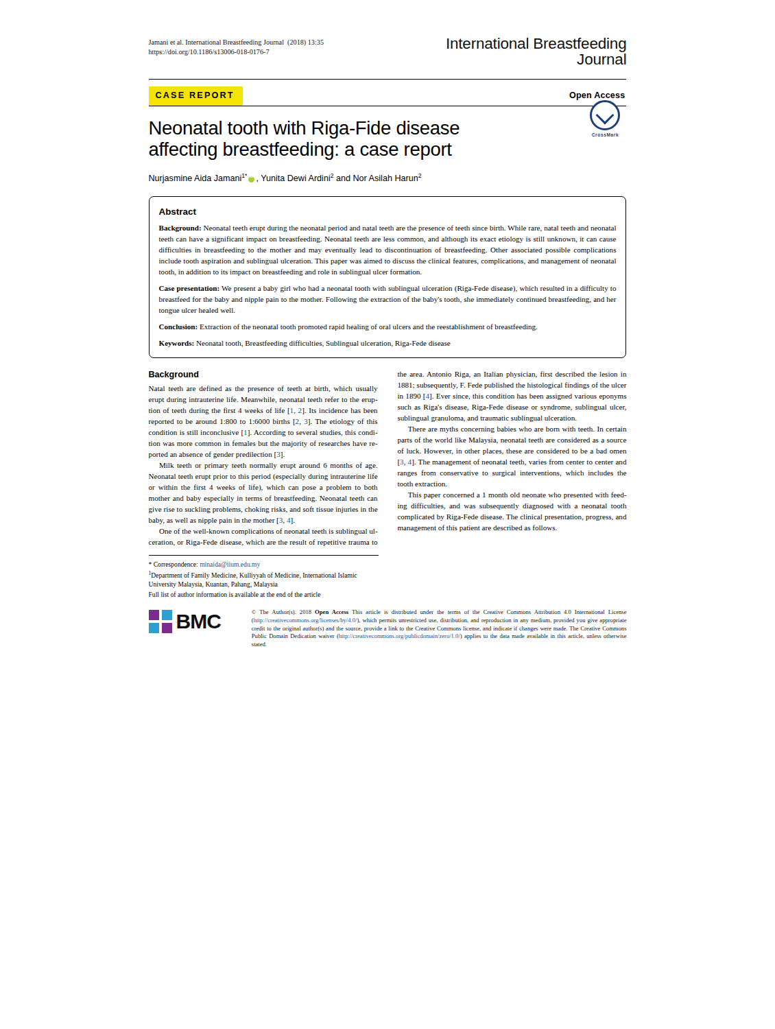Jamani et al. International Breastfeeding Journal (2018) 13:35
https://doi.org/10.1186/s13006-018-0176-7
International Breastfeeding Journal
Case Report Open Access
CrossMark
Neonatal tooth with Riga-Fide disease
affecting breastfeeding: a case report
Nurjasmine Aida Jamani1* , Yunita Dewi Ardini2 and Nor Asilah Harun2
Abstract
Background: Neonatal teeth erupt during the neonatal period and natal teeth are the presence of teeth since birth. While rare, natal teeth and neonatal teeth can have a significant impact on breastfeeding. Neonatal teeth are less common, and although its exact etiology is still unknown, it can cause difficulties in breastfeeding to the mother and may eventually lead to discontinuation of breastfeeding. Other associated possible complications include tooth aspiration and sublingual ulceration. This paper was aimed to discuss the clinical features, complications, and management of neonatal tooth, in addition to its impact on breastfeeding and role in sublingual ulcer formation.
Case presentation: We present a baby girl who had a neonatal tooth with sublingual ulceration (Riga-Fede disease), which resulted in a difficulty to breastfeed for the baby and nipple pain to the mother. Following the extraction of the baby's tooth, she immediately continued breastfeeding, and her tongue ulcer healed well.
Conclusion: Extraction of the neonatal tooth promoted rapid healing of oral ulcers and the reestablishment of breastfeeding.
Keywords: Neonatal tooth, Breastfeeding difficulties, Sublingual ulceration, Riga-Fede disease
Background
Natal teeth are defined as the presence of teeth at birth, which usually erupt during intrauterine life. Meanwhile, neonatal teeth refer to the eruption of teeth during the first 4 weeks of life [1, 2]. Its incidence has been reported to be around 1:800 to 1:6000 births [2, 3]. The etiology of this condition is still inconclusive [1]. According to several studies, this condition was more common in females but the majority of researches have reported an absence of gender predilection [3].
Milk teeth or primary teeth normally erupt around 6 months of age. Neonatal teeth erupt prior to this period (especially during intrauterine life or within the first 4 weeks of life), which can pose a problem to both mother and baby especially in terms of breastfeeding. Neonatal teeth can give rise to suckling problems, choking risks, and soft tissue injuries in the baby, as well as nipple pain in the mother [3, 4].
One of the well-known complications of neonatal teeth is sublingual ulceration, or Riga-Fede disease, which are the result of repetitive trauma to the area. Antonio Riga, an Italian physician, first described the lesion in 1881; subsequently, F. Fede published the histological findings of the ulcer in 1890 [4]. Ever since, this condition has been assigned various eponyms such as Riga's disease, Riga-Fede disease or syndrome, sublingual ulcer, sublingual granuloma, and traumatic sublingual ulceration.
There are myths concerning babies who are born with teeth. In certain parts of the world like Malaysia, neonatal teeth are considered as a source of luck. However, in other places, these are considered to be a bad omen [3, 4]. The management of neonatal teeth, varies from center to center and ranges from conservative to surgical interventions, which includes the tooth extraction.
This paper concerned a 1 month old neonate who presented with feeding difficulties, and was subsequently diagnosed with a neonatal tooth complicated by Riga-Fede disease. The clinical presentation, progress, and management of this patient are described as follows.
* Correspondence: minaida@iium.edu.my
1Department of Family Medicine, Kulliyyah of Medicine, International Islamic University Malaysia, Kuantan, Pahang, Malaysia
Full list of author information is available at the end of the article
BMC
© The Author(s). 2018 Open Access This article is distributed under the terms of the Creative Commons Attribution 4.0 International License (http://creativecommons.org/licenses/by/4.0/), which permits unrestricted use, distribution, and reproduction in any medium, provided you give appropriate credit to the original author(s) and the source, provide a link to the Creative Commons license, and indicate if changes were made. The Creative Commons Public Domain Dedication waiver (http://creativecommons.org/publicdomain/zero/1.0/) applies to the data made available in this article, unless otherwise stated.